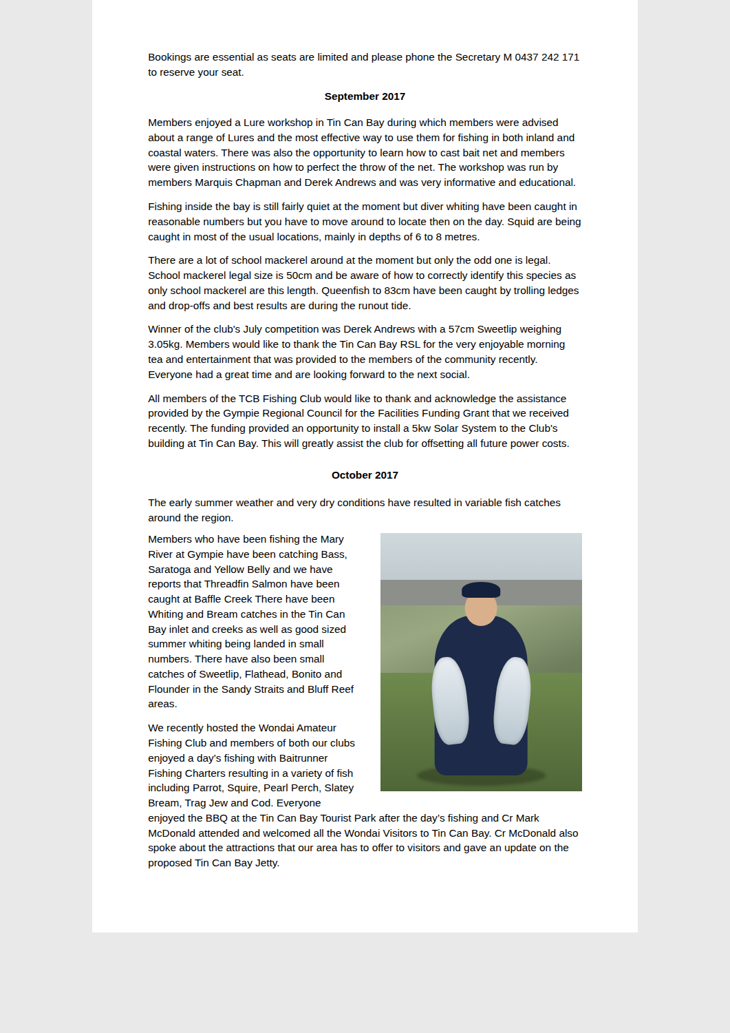Bookings are essential as seats are limited and please phone the Secretary M 0437 242 171 to reserve your seat.
September 2017
Members enjoyed a Lure workshop in Tin Can Bay during which members were advised about a range of Lures and the most effective way to use them for fishing in both inland and coastal waters. There was also the opportunity to learn how to cast bait net and members were given instructions on how to perfect the throw of the net. The workshop was run by members Marquis Chapman and Derek Andrews and was very informative and educational.
Fishing inside the bay is still fairly quiet at the moment but diver whiting have been caught in reasonable numbers but you have to move around to locate then on the day. Squid are being caught in most of the usual locations, mainly in depths of 6 to 8 metres.
There are a lot of school mackerel around at the moment but only the odd one is legal. School mackerel legal size is 50cm and be aware of how to correctly identify this species as only school mackerel are this length. Queenfish to 83cm have been caught by trolling ledges and drop-offs and best results are during the runout tide.
Winner of the club's July competition was Derek Andrews with a 57cm Sweetlip weighing 3.05kg. Members would like to thank the Tin Can Bay RSL for the very enjoyable morning tea and entertainment that was provided to the members of the community recently. Everyone had a great time and are looking forward to the next social.
All members of the TCB Fishing Club would like to thank and acknowledge the assistance provided by the Gympie Regional Council for the Facilities Funding Grant that we received recently. The funding provided an opportunity to install a 5kw Solar System to the Club's building at Tin Can Bay. This will greatly assist the club for offsetting all future power costs.
October 2017
The early summer weather and very dry conditions have resulted in variable fish catches around the region.
Members who have been fishing the Mary River at Gympie have been catching Bass, Saratoga and Yellow Belly and we have reports that Threadfin Salmon have been caught at Baffle Creek There have been Whiting and Bream catches in the Tin Can Bay inlet and creeks as well as good sized summer whiting being landed in small numbers. There have also been small catches of Sweetlip, Flathead, Bonito and Flounder in the Sandy Straits and Bluff Reef areas.
We recently hosted the Wondai Amateur Fishing Club and members of both our clubs enjoyed a day’s fishing with Baitrunner Fishing Charters resulting in a variety of fish including Parrot, Squire, Pearl Perch, Slatey Bream, Trag Jew and Cod. Everyone enjoyed the BBQ at the Tin Can Bay Tourist Park after the day’s fishing and Cr Mark McDonald attended and welcomed all the Wondai Visitors to Tin Can Bay. Cr McDonald also spoke about the attractions that our area has to offer to visitors and gave an update on the proposed Tin Can Bay Jetty.